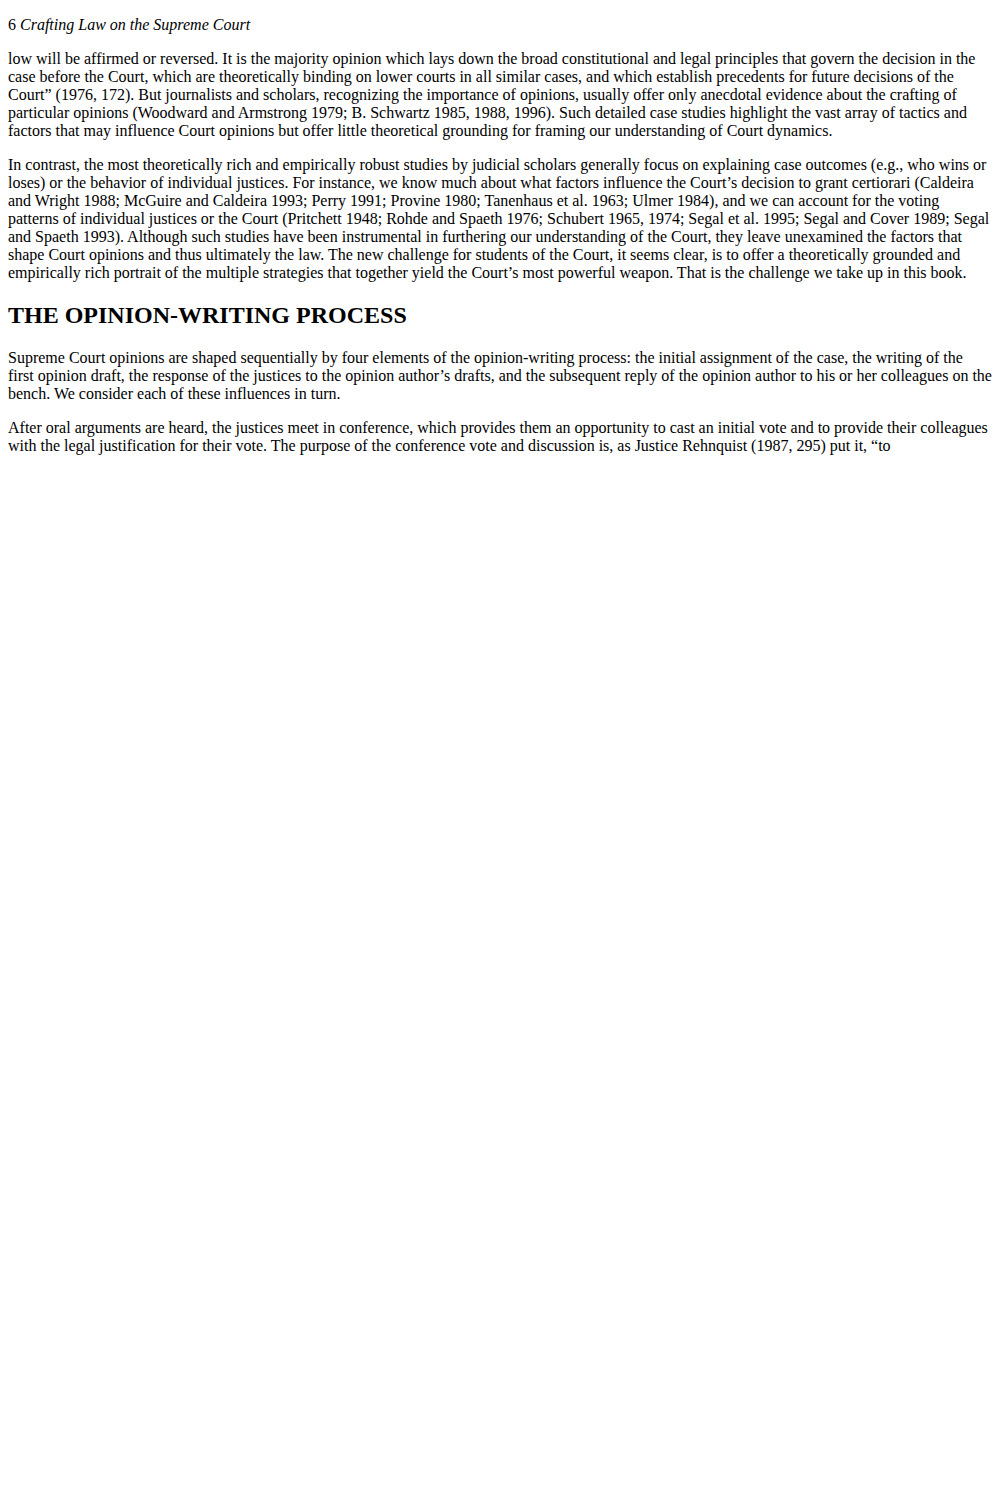6 Crafting Law on the Supreme Court
low will be affirmed or reversed. It is the majority opinion which lays down the broad constitutional and legal principles that govern the decision in the case before the Court, which are theoretically binding on lower courts in all similar cases, and which establish precedents for future decisions of the Court” (1976, 172). But journalists and scholars, recognizing the importance of opinions, usually offer only anecdotal evidence about the crafting of particular opinions (Woodward and Armstrong 1979; B. Schwartz 1985, 1988, 1996). Such detailed case studies highlight the vast array of tactics and factors that may influence Court opinions but offer little theoretical grounding for framing our understanding of Court dynamics.
In contrast, the most theoretically rich and empirically robust studies by judicial scholars generally focus on explaining case outcomes (e.g., who wins or loses) or the behavior of individual justices. For instance, we know much about what factors influence the Court’s decision to grant certiorari (Caldeira and Wright 1988; McGuire and Caldeira 1993; Perry 1991; Provine 1980; Tanenhaus et al. 1963; Ulmer 1984), and we can account for the voting patterns of individual justices or the Court (Pritchett 1948; Rohde and Spaeth 1976; Schubert 1965, 1974; Segal et al. 1995; Segal and Cover 1989; Segal and Spaeth 1993). Although such studies have been instrumental in furthering our understanding of the Court, they leave unexamined the factors that shape Court opinions and thus ultimately the law. The new challenge for students of the Court, it seems clear, is to offer a theoretically grounded and empirically rich portrait of the multiple strategies that together yield the Court’s most powerful weapon. That is the challenge we take up in this book.
THE OPINION-WRITING PROCESS
Supreme Court opinions are shaped sequentially by four elements of the opinion-writing process: the initial assignment of the case, the writing of the first opinion draft, the response of the justices to the opinion author’s drafts, and the subsequent reply of the opinion author to his or her colleagues on the bench. We consider each of these influences in turn.
After oral arguments are heard, the justices meet in conference, which provides them an opportunity to cast an initial vote and to provide their colleagues with the legal justification for their vote. The purpose of the conference vote and discussion is, as Justice Rehnquist (1987, 295) put it, “to